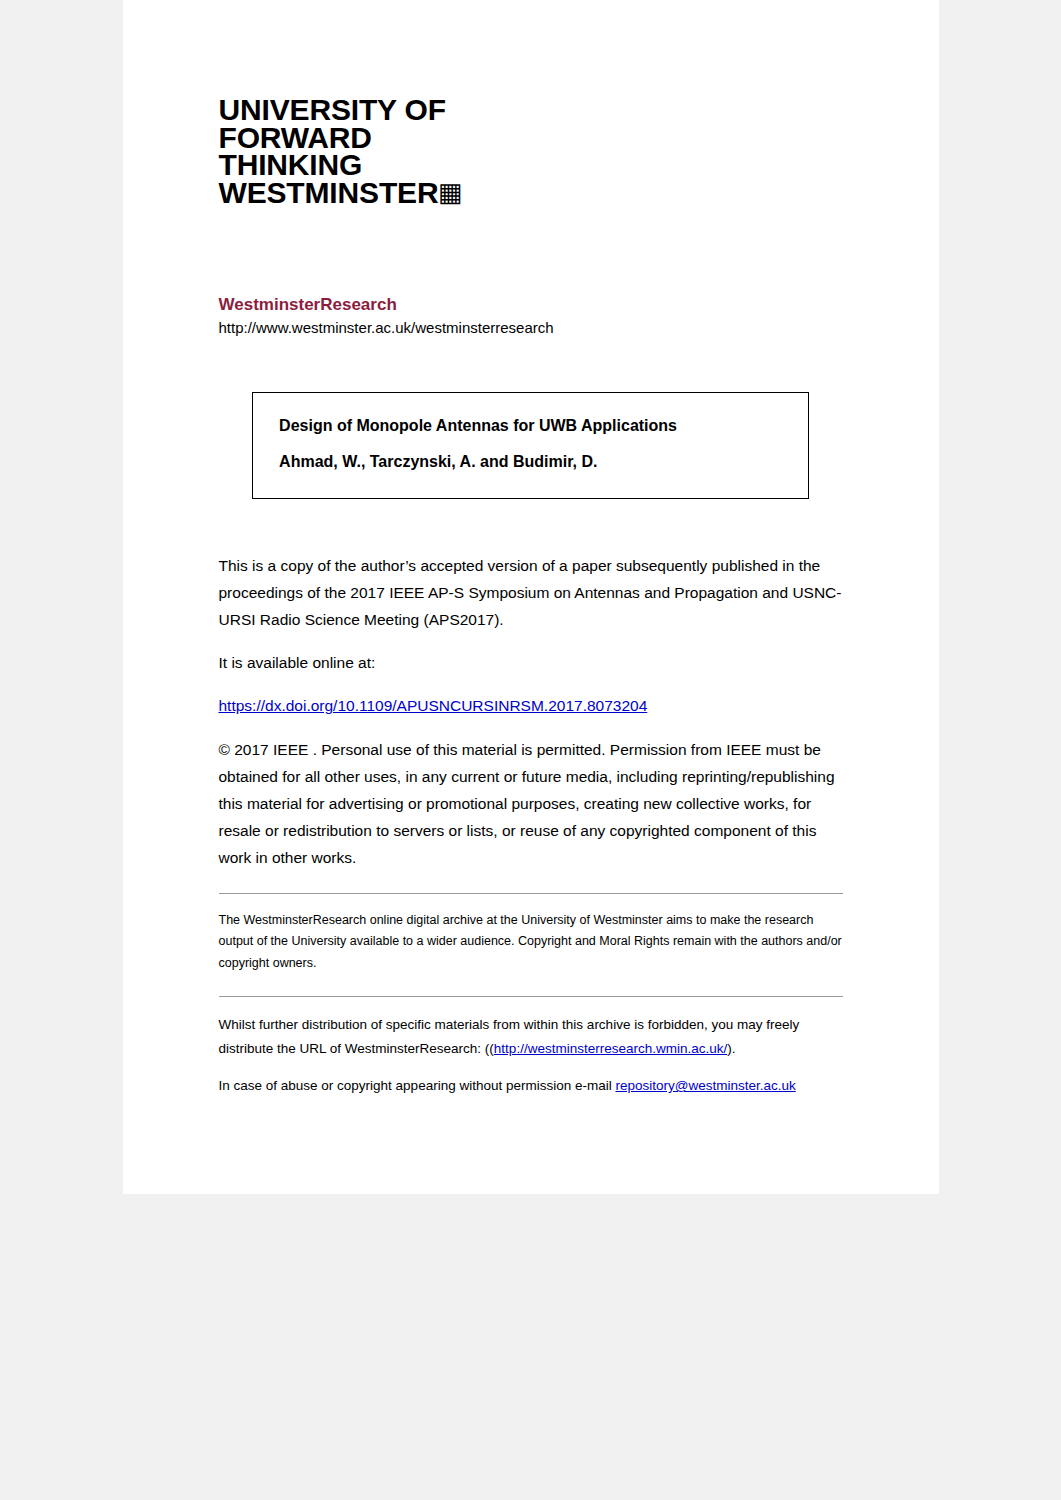University of Forward Thinking Westminster▦
WestminsterResearch http://www.westminster.ac.uk/westminsterresearch
Design of Monopole Antennas for UWB Applications
Ahmad, W., Tarczynski, A. and Budimir, D.
This is a copy of the author’s accepted version of a paper subsequently published in the proceedings of the 2017 IEEE AP-S Symposium on Antennas and Propagation and USNC-URSI Radio Science Meeting (APS2017).
It is available online at:
https://dx.doi.org/10.1109/APUSNCURSINRSM.2017.8073204
© 2017 IEEE . Personal use of this material is permitted. Permission from IEEE must be obtained for all other uses, in any current or future media, including reprinting/republishing this material for advertising or promotional purposes, creating new collective works, for resale or redistribution to servers or lists, or reuse of any copyrighted component of this work in other works.
The WestminsterResearch online digital archive at the University of Westminster aims to make the research output of the University available to a wider audience. Copyright and Moral Rights remain with the authors and/or copyright owners.
Whilst further distribution of specific materials from within this archive is forbidden, you may freely distribute the URL of WestminsterResearch: ((http://westminsterresearch.wmin.ac.uk/).
In case of abuse or copyright appearing without permission e-mail repository@westminster.ac.uk